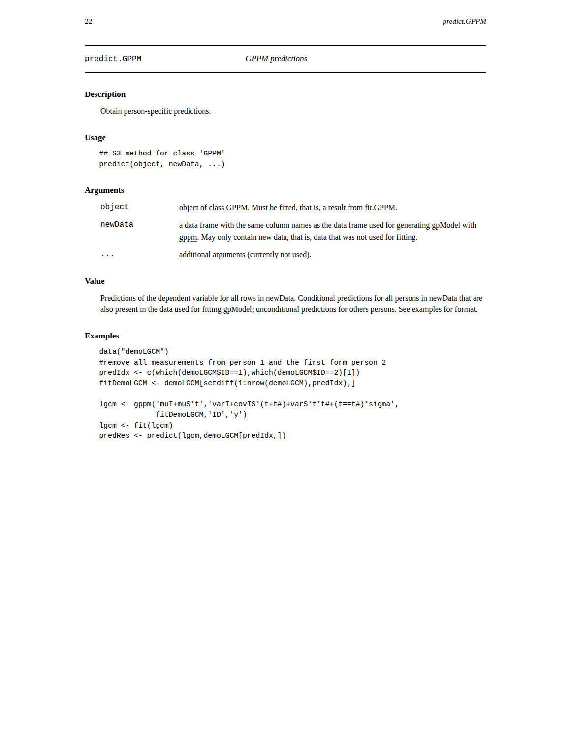22 predict.GPPM
predict.GPPM GPPM predictions
Description
Obtain person-specific predictions.
Usage
## S3 method for class 'GPPM'
predict(object, newData, ...)
Arguments
object
object of class GPPM. Must be fitted, that is, a result from fit.GPPM.
newData
a data frame with the same column names as the data frame used for generating gpModel with gppm. May only contain new data, that is, data that was not used for fitting.
...
additional arguments (currently not used).
Value
Predictions of the dependent variable for all rows in newData. Conditional predictions for all persons in newData that are also present in the data used for fitting gpModel; unconditional predictions for others persons. See examples for format.
Examples
data("demoLGCM")
#remove all measurements from person 1 and the first form person 2
predIdx <- c(which(demoLGCM$ID==1),which(demoLGCM$ID==2)[1])
fitDemoLGCM <- demoLGCM[setdiff(1:nrow(demoLGCM),predIdx),]

lgcm <- gppm('muI+muS*t','varI+covIS*(t+t#)+varS*t*t#+(t==t#)*sigma',
             fitDemoLGCM,'ID','y')
lgcm <- fit(lgcm)
predRes <- predict(lgcm,demoLGCM[predIdx,])